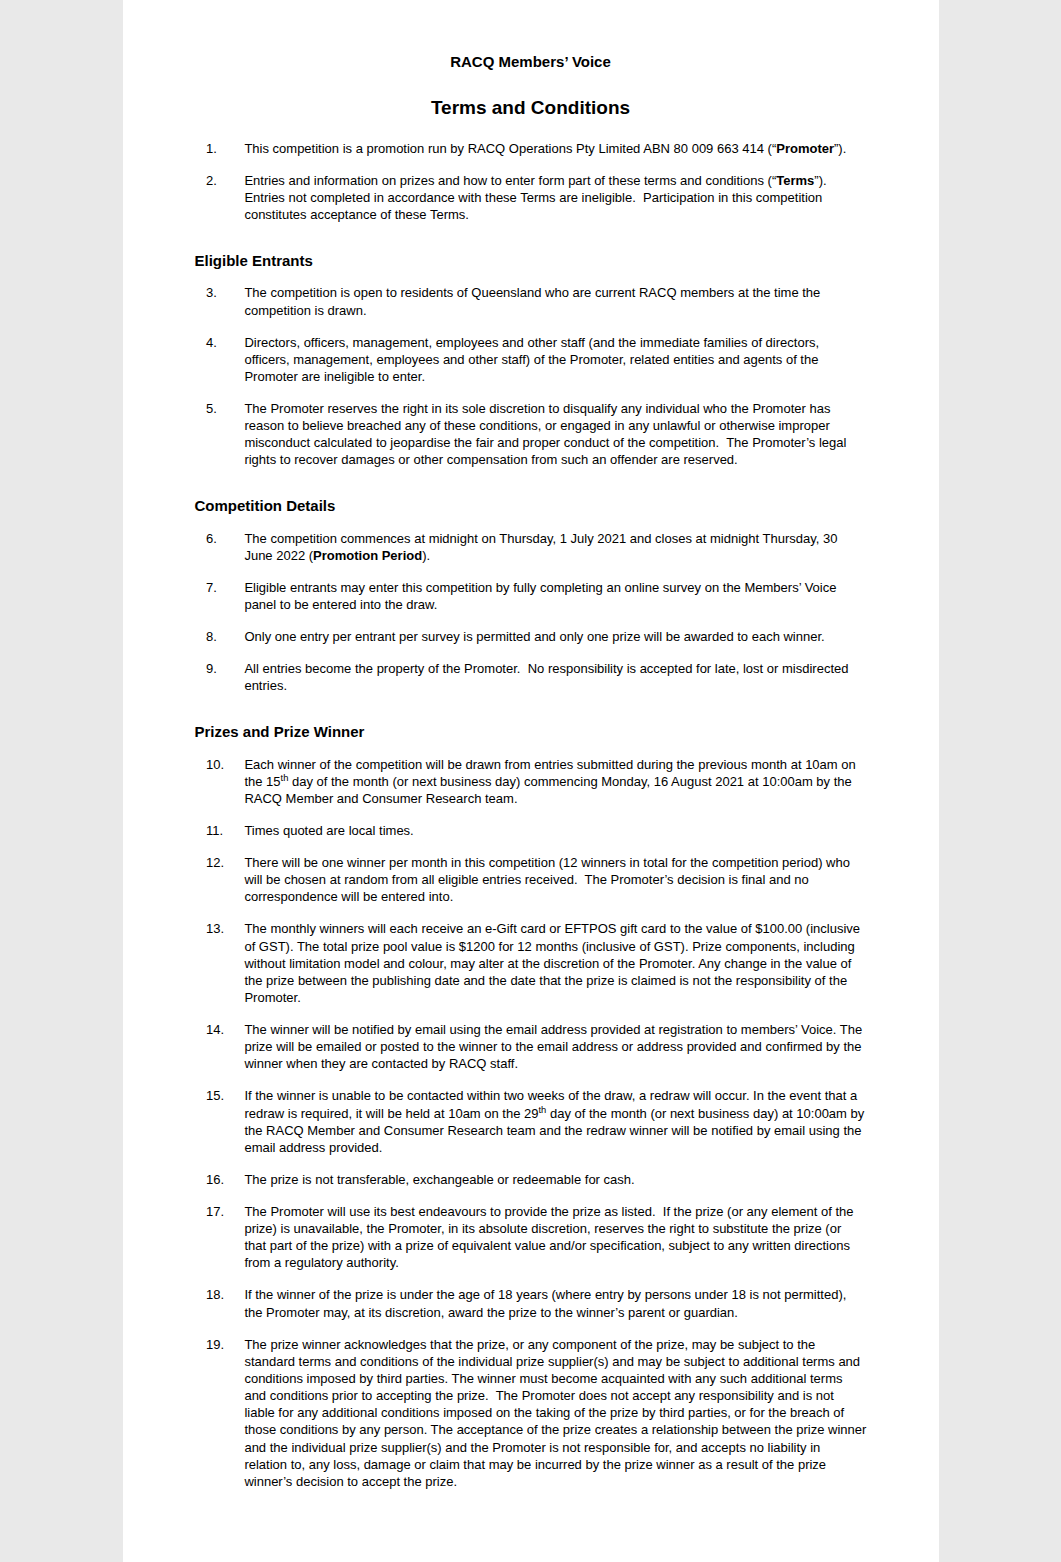RACQ Members’ Voice
Terms and Conditions
1. This competition is a promotion run by RACQ Operations Pty Limited ABN 80 009 663 414 (“Promoter”).
2. Entries and information on prizes and how to enter form part of these terms and conditions (“Terms”). Entries not completed in accordance with these Terms are ineligible. Participation in this competition constitutes acceptance of these Terms.
Eligible Entrants
3. The competition is open to residents of Queensland who are current RACQ members at the time the competition is drawn.
4. Directors, officers, management, employees and other staff (and the immediate families of directors, officers, management, employees and other staff) of the Promoter, related entities and agents of the Promoter are ineligible to enter.
5. The Promoter reserves the right in its sole discretion to disqualify any individual who the Promoter has reason to believe breached any of these conditions, or engaged in any unlawful or otherwise improper misconduct calculated to jeopardise the fair and proper conduct of the competition. The Promoter’s legal rights to recover damages or other compensation from such an offender are reserved.
Competition Details
6. The competition commences at midnight on Thursday, 1 July 2021 and closes at midnight Thursday, 30 June 2022 (Promotion Period).
7. Eligible entrants may enter this competition by fully completing an online survey on the Members’ Voice panel to be entered into the draw.
8. Only one entry per entrant per survey is permitted and only one prize will be awarded to each winner.
9. All entries become the property of the Promoter. No responsibility is accepted for late, lost or misdirected entries.
Prizes and Prize Winner
10. Each winner of the competition will be drawn from entries submitted during the previous month at 10am on the 15th day of the month (or next business day) commencing Monday, 16 August 2021 at 10:00am by the RACQ Member and Consumer Research team.
11. Times quoted are local times.
12. There will be one winner per month in this competition (12 winners in total for the competition period) who will be chosen at random from all eligible entries received. The Promoter’s decision is final and no correspondence will be entered into.
13. The monthly winners will each receive an e-Gift card or EFTPOS gift card to the value of $100.00 (inclusive of GST). The total prize pool value is $1200 for 12 months (inclusive of GST). Prize components, including without limitation model and colour, may alter at the discretion of the Promoter. Any change in the value of the prize between the publishing date and the date that the prize is claimed is not the responsibility of the Promoter.
14. The winner will be notified by email using the email address provided at registration to members’ Voice. The prize will be emailed or posted to the winner to the email address or address provided and confirmed by the winner when they are contacted by RACQ staff.
15. If the winner is unable to be contacted within two weeks of the draw, a redraw will occur. In the event that a redraw is required, it will be held at 10am on the 29th day of the month (or next business day) at 10:00am by the RACQ Member and Consumer Research team and the redraw winner will be notified by email using the email address provided.
16. The prize is not transferable, exchangeable or redeemable for cash.
17. The Promoter will use its best endeavours to provide the prize as listed. If the prize (or any element of the prize) is unavailable, the Promoter, in its absolute discretion, reserves the right to substitute the prize (or that part of the prize) with a prize of equivalent value and/or specification, subject to any written directions from a regulatory authority.
18. If the winner of the prize is under the age of 18 years (where entry by persons under 18 is not permitted), the Promoter may, at its discretion, award the prize to the winner’s parent or guardian.
19. The prize winner acknowledges that the prize, or any component of the prize, may be subject to the standard terms and conditions of the individual prize supplier(s) and may be subject to additional terms and conditions imposed by third parties. The winner must become acquainted with any such additional terms and conditions prior to accepting the prize. The Promoter does not accept any responsibility and is not liable for any additional conditions imposed on the taking of the prize by third parties, or for the breach of those conditions by any person. The acceptance of the prize creates a relationship between the prize winner and the individual prize supplier(s) and the Promoter is not responsible for, and accepts no liability in relation to, any loss, damage or claim that may be incurred by the prize winner as a result of the prize winner’s decision to accept the prize.